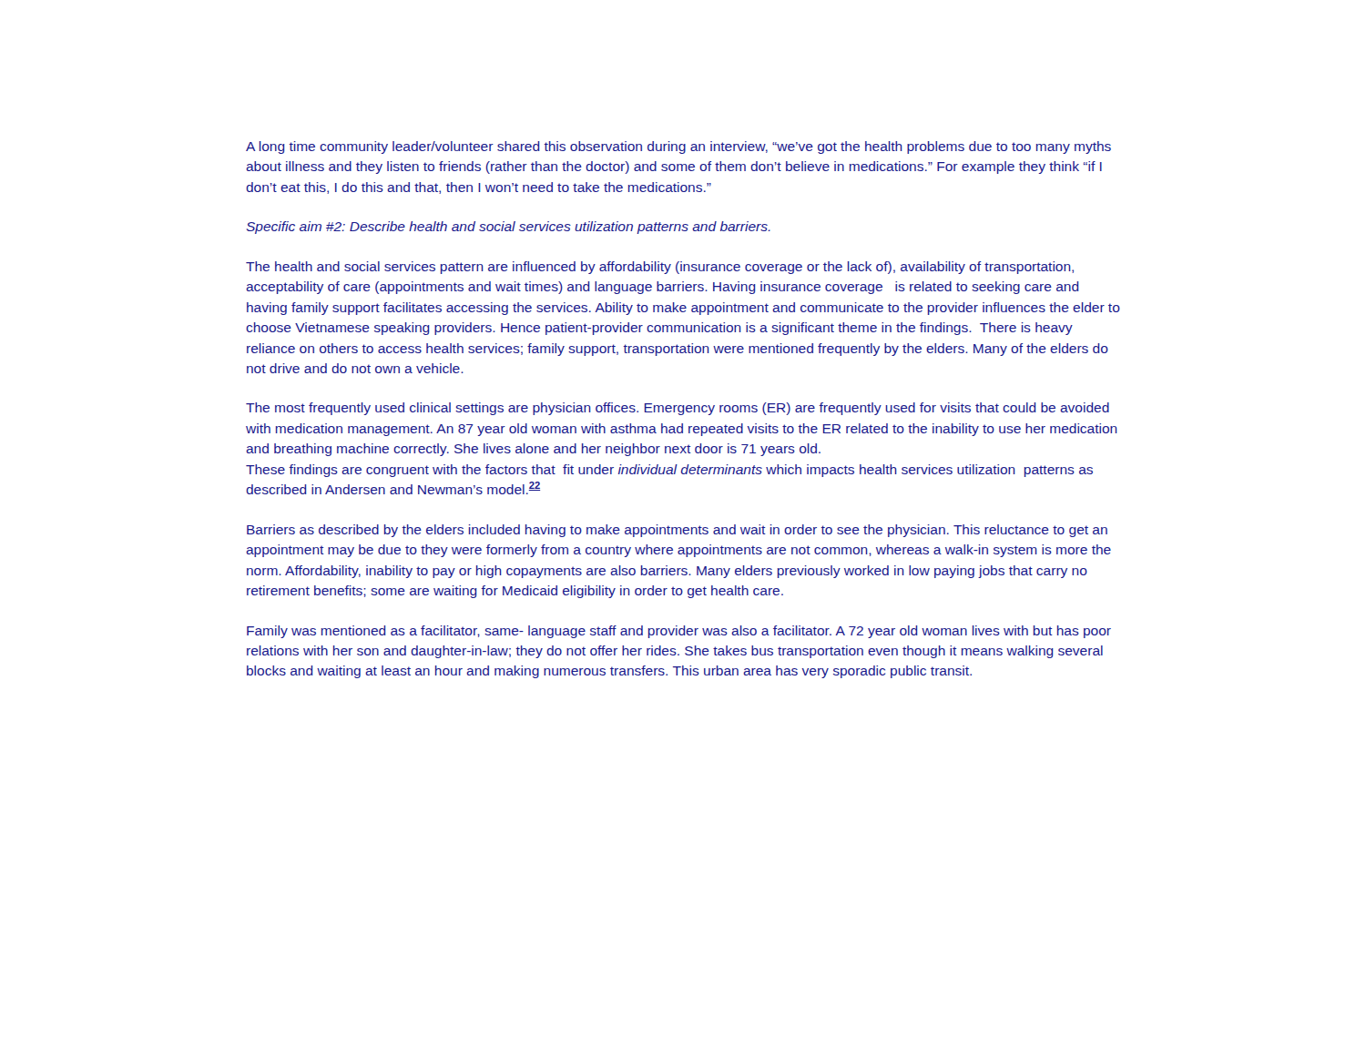A long time community leader/volunteer shared this observation during an interview, “we’ve got the health problems due to too many myths about illness and they listen to friends (rather than the doctor) and some of them don’t believe in medications.” For example they think “if I don’t eat this, I do this and that, then I won’t need to take the medications.”
Specific aim #2: Describe health and social services utilization patterns and barriers.
The health and social services pattern are influenced by affordability (insurance coverage or the lack of), availability of transportation, acceptability of care (appointments and wait times) and language barriers. Having insurance coverage is related to seeking care and having family support facilitates accessing the services. Ability to make appointment and communicate to the provider influences the elder to choose Vietnamese speaking providers. Hence patient-provider communication is a significant theme in the findings. There is heavy reliance on others to access health services; family support, transportation were mentioned frequently by the elders. Many of the elders do not drive and do not own a vehicle.
The most frequently used clinical settings are physician offices. Emergency rooms (ER) are frequently used for visits that could be avoided with medication management. An 87 year old woman with asthma had repeated visits to the ER related to the inability to use her medication and breathing machine correctly. She lives alone and her neighbor next door is 71 years old.
These findings are congruent with the factors that fit under individual determinants which impacts health services utilization patterns as described in Andersen and Newman’s model.22
Barriers as described by the elders included having to make appointments and wait in order to see the physician. This reluctance to get an appointment may be due to they were formerly from a country where appointments are not common, whereas a walk-in system is more the norm. Affordability, inability to pay or high copayments are also barriers. Many elders previously worked in low paying jobs that carry no retirement benefits; some are waiting for Medicaid eligibility in order to get health care.
Family was mentioned as a facilitator, same- language staff and provider was also a facilitator. A 72 year old woman lives with but has poor relations with her son and daughter-in-law; they do not offer her rides. She takes bus transportation even though it means walking several blocks and waiting at least an hour and making numerous transfers. This urban area has very sporadic public transit.